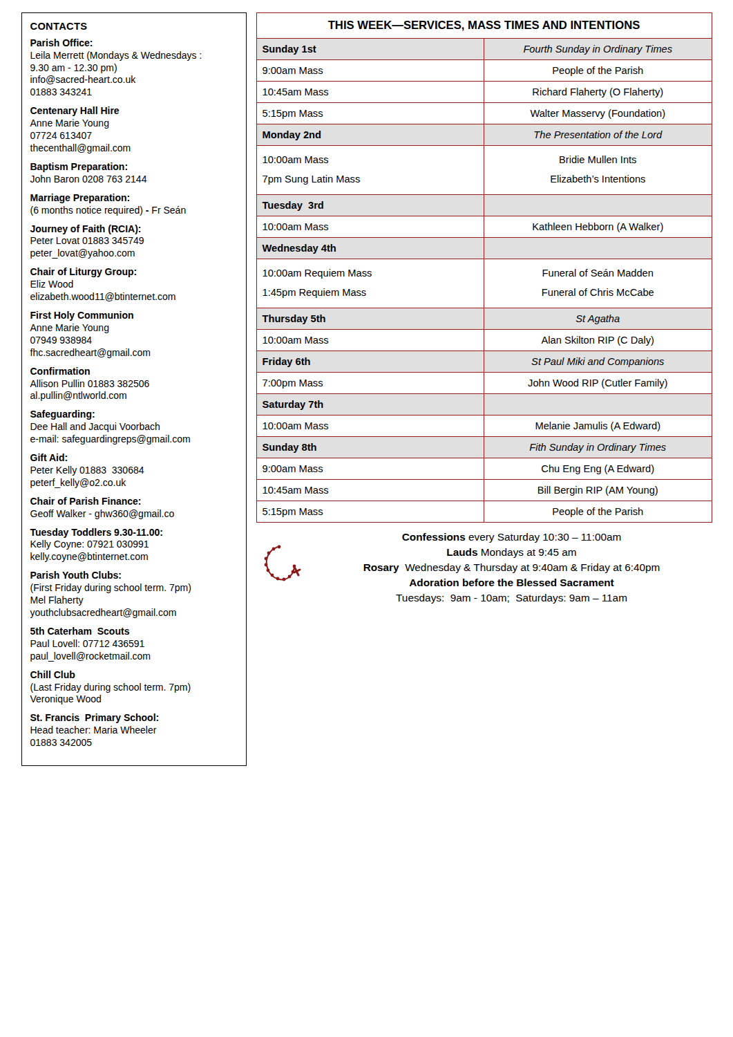Contacts
Parish Office: Leila Merrett (Mondays & Wednesdays : 9.30 am - 12.30 pm) info@sacred-heart.co.uk 01883 343241
Centenary Hall Hire Anne Marie Young 07724 613407 thecenthall@gmail.com
Baptism Preparation: John Baron 0208 763 2144
Marriage Preparation: (6 months notice required) - Fr Seán
Journey of Faith (RCIA): Peter Lovat 01883 345749 peter_lovat@yahoo.com
Chair of Liturgy Group: Eliz Wood elizabeth.wood11@btinternet.com
First Holy Communion Anne Marie Young 07949 938984 fhc.sacredheart@gmail.com
Confirmation Allison Pullin 01883 382506 al.pullin@ntlworld.com
Safeguarding: Dee Hall and Jacqui Voorbach e-mail: safeguardingreps@gmail.com
Gift Aid: Peter Kelly 01883 330684 peterf_kelly@o2.co.uk
Chair of Parish Finance: Geoff Walker - ghw360@gmail.co
Tuesday Toddlers 9.30-11.00: Kelly Coyne: 07921 030991 kelly.coyne@btinternet.com
Parish Youth Clubs: (First Friday during school term. 7pm) Mel Flaherty youthclubsacredheart@gmail.com
5th Caterham Scouts Paul Lovell: 07712 436591 paul_lovell@rocketmail.com
Chill Club (Last Friday during school term. 7pm) Veronique Wood
St. Francis Primary School: Head teacher: Maria Wheeler 01883 342005
| THIS WEEK—SERVICES, MASS TIMES AND INTENTIONS |
| --- |
| Sunday 1st | Fourth Sunday in Ordinary Times |
| 9:00am Mass | People of the Parish |
| 10:45am Mass | Richard Flaherty (O Flaherty) |
| 5:15pm Mass | Walter Masservy (Foundation) |
| Monday 2nd | The Presentation of the Lord |
| 10:00am Mass 7pm Sung Latin Mass | Bridie Mullen Ints Elizabeth’s Intentions |
| Tuesday 3rd | |
| 10:00am Mass | Kathleen Hebborn (A Walker) |
| Wednesday 4th | |
| 10:00am Requiem Mass 1:45pm Requiem Mass | Funeral of Seán Madden Funeral of Chris McCabe |
| Thursday 5th | St Agatha |
| 10:00am Mass | Alan Skilton RIP (C Daly) |
| Friday 6th | St Paul Miki and Companions |
| 7:00pm Mass | John Wood RIP (Cutler Family) |
| Saturday 7th | |
| 10:00am Mass | Melanie Jamulis (A Edward) |
| Sunday 8th | Fith Sunday in Ordinary Times |
| 9:00am Mass | Chu Eng Eng (A Edward) |
| 10:45am Mass | Bill Bergin RIP (AM Young) |
| 5:15pm Mass | People of the Parish |
Confessions every Saturday 10:30 – 11:00am Lauds Mondays at 9:45 am Rosary Wednesday & Thursday at 9:40am & Friday at 6:40pm Adoration before the Blessed Sacrament Tuesdays: 9am - 10am; Saturdays: 9am – 11am